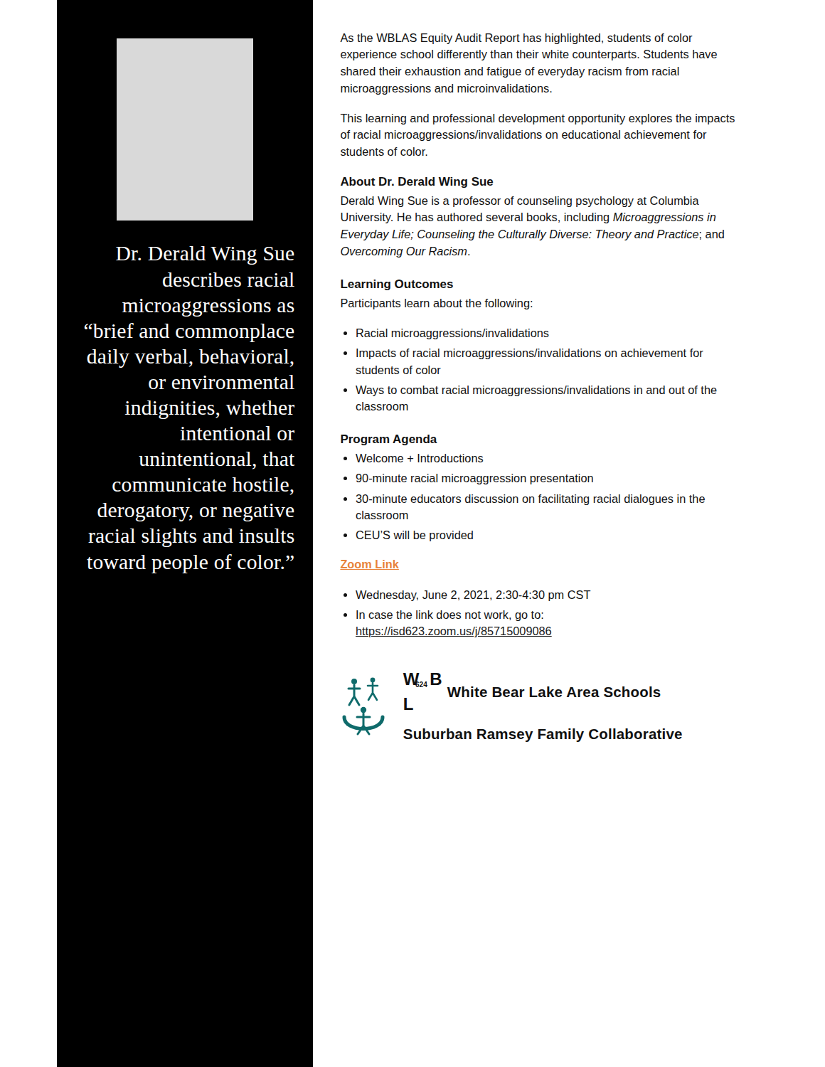Dr. Derald Wing Sue describes racial microaggressions as “brief and commonplace daily verbal, behavioral, or environmental indignities, whether intentional or unintentional, that communicate hostile, derogatory, or negative racial slights and insults toward people of color.”
As the WBLAS Equity Audit Report has highlighted, students of color experience school differently than their white counterparts. Students have shared their exhaustion and fatigue of everyday racism from racial microaggressions and microinvalidations.
This learning and professional development opportunity explores the impacts of racial microaggressions/invalidations on educational achievement for students of color.
About Dr. Derald Wing Sue
Derald Wing Sue is a professor of counseling psychology at Columbia University. He has authored several books, including Microaggressions in Everyday Life; Counseling the Culturally Diverse: Theory and Practice; and Overcoming Our Racism.
Learning Outcomes
Participants learn about the following:
Racial microaggressions/invalidations
Impacts of racial microaggressions/invalidations on achievement for students of color
Ways to combat racial microaggressions/invalidations in and out of the classroom
Program Agenda
Welcome + Introductions
90-minute racial microaggression presentation
30-minute educators discussion on facilitating racial dialogues in the classroom
CEU’S will be provided
Zoom Link
Wednesday, June 2, 2021, 2:30-4:30 pm CST
In case the link does not work, go to:
https://isd623.zoom.us/j/85715009086
W624B
L White Bear Lake Area Schools
Suburban Ramsey Family Collaborative